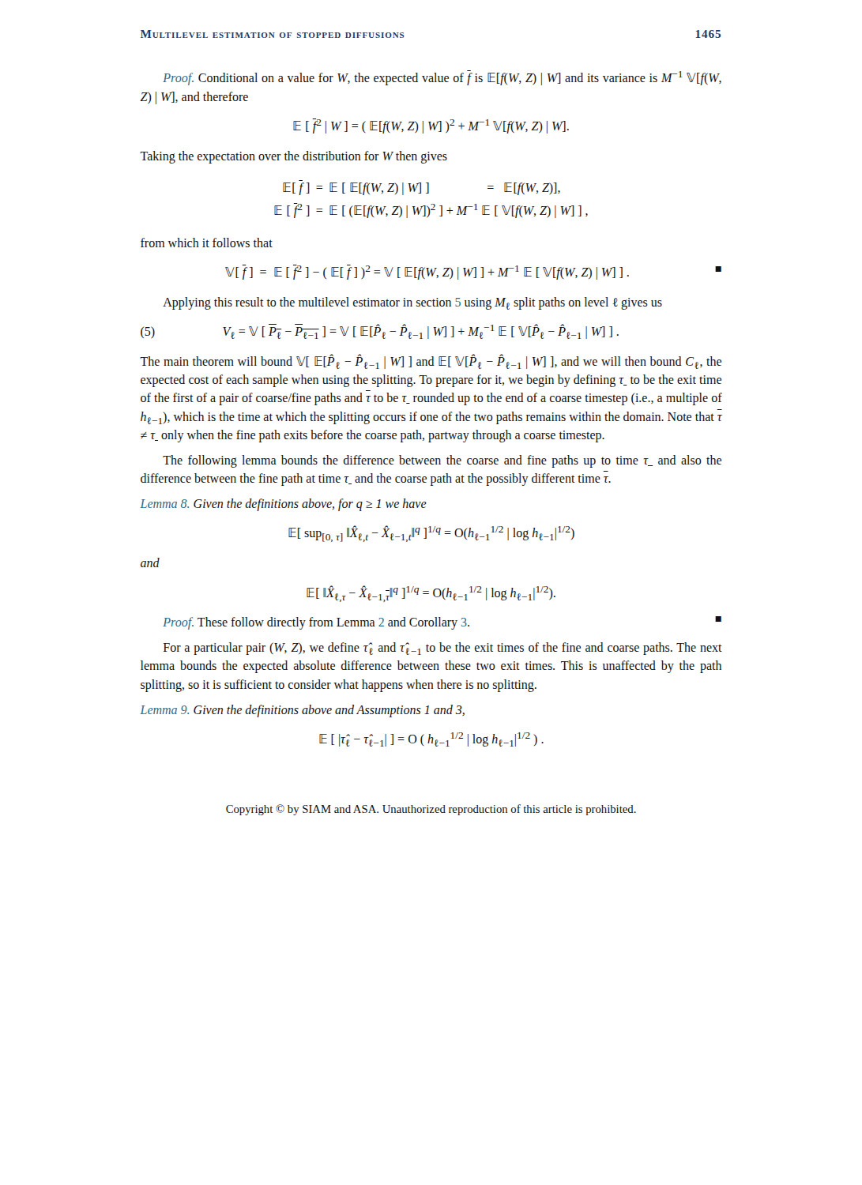Multilevel estimation of stopped diffusions 1465
Proof. Conditional on a value for W, the expected value of f is 𝔼[f(W, Z) | W] and its variance is M−1 𝕍[f(W, Z) | W], and therefore
𝔼 [ f2 | W ] = ( 𝔼[f(W, Z) | W] )2 + M−1 𝕍[f(W, Z) | W].
Taking the expectation over the distribution for W then gives
| 𝔼[ f ] | = | 𝔼 [ 𝔼[ f ( W , Z ) / W ] ] | = | 𝔼[ f ( W , Z )], |
| 𝔼 [ f 2 ] | = | 𝔼 [ (𝔼[ f ( W , Z ) / W ]) 2 ] + M −1 𝔼 [ 𝕍[ f ( W , Z ) / W ] ] , |
from which it follows that
𝕍[ f ] = 𝔼 [ f2 ] − ( 𝔼[ f ] )2 = 𝕍 [ 𝔼[f(W, Z) | W] ] + M−1 𝔼 [ 𝕍[f(W, Z) | W] ] . ■
Applying this result to the multilevel estimator in section 5 using Mℓ split paths on level ℓ gives us
(5) Vℓ = 𝕍 [ Pℓ − Pℓ−1 ] = 𝕍 [ 𝔼[P̂ℓ − P̂ℓ−1 | W] ] + Mℓ−1 𝔼 [ 𝕍[P̂ℓ − P̂ℓ−1 | W] ] .
The main theorem will bound 𝕍[ 𝔼[P̂ℓ − P̂ℓ−1 | W] ] and 𝔼[ 𝕍[P̂ℓ − P̂ℓ−1 | W] ], and we will then bound Cℓ, the expected cost of each sample when using the splitting. To prepare for it, we begin by defining τ to be the exit time of the first of a pair of coarse/fine paths and τ to be τ rounded up to the end of a coarse timestep (i.e., a multiple of hℓ−1), which is the time at which the splitting occurs if one of the two paths remains within the domain. Note that τ ≠ τ only when the fine path exits before the coarse path, partway through a coarse timestep.
The following lemma bounds the difference between the coarse and fine paths up to time τ and also the difference between the fine path at time τ and the coarse path at the possibly different time τ.
Lemma 8. Given the definitions above, for q ≥ 1 we have
𝔼[ sup[0, τ] ‖X̂ℓ,t − X̂ℓ−1,t‖q ]1/q = O(hℓ−11/2 | log hℓ−1|1/2)
and
𝔼[ ‖X̂ℓ,τ − X̂ℓ−1,τ‖q ]1/q = O(hℓ−11/2 | log hℓ−1|1/2).
Proof. These follow directly from Lemma 2 and Corollary 3. ■
For a particular pair (W, Z), we define τ̂ℓ and τ̂ℓ−1 to be the exit times of the fine and coarse paths. The next lemma bounds the expected absolute difference between these two exit times. This is unaffected by the path splitting, so it is sufficient to consider what happens when there is no splitting.
Lemma 9. Given the definitions above and Assumptions 1 and 3,
𝔼 [ |τ̂ℓ − τ̂ℓ−1| ] = O ( hℓ−11/2 | log hℓ−1|1/2 ) .
Copyright © by SIAM and ASA. Unauthorized reproduction of this article is prohibited.